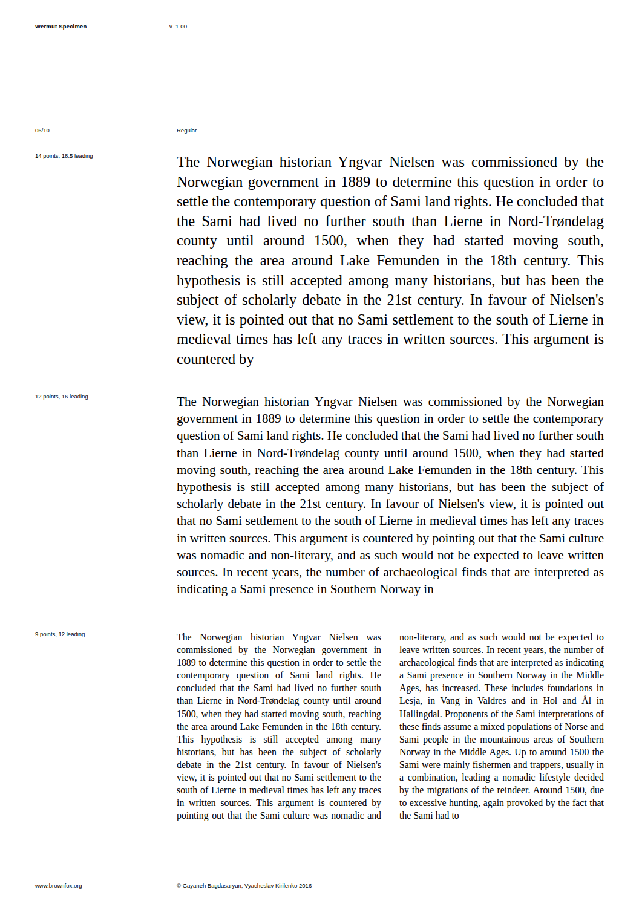Wermut Specimen v. 1.00
06/10 Regular
14 points, 18.5 leading
The Norwegian historian Yngvar Nielsen was commissioned by the Norwegian government in 1889 to determine this question in order to settle the contemporary question of Sami land rights. He concluded that the Sami had lived no further south than Lierne in Nord-Trøndelag county until around 1500, when they had started moving south, reaching the area around Lake Femunden in the 18th century. This hypothesis is still accepted among many historians, but has been the subject of scholarly debate in the 21st century. In favour of Nielsen's view, it is pointed out that no Sami settlement to the south of Lierne in medieval times has left any traces in written sources. This argument is countered by
12 points, 16 leading
The Norwegian historian Yngvar Nielsen was commissioned by the Norwegian government in 1889 to determine this question in order to settle the contemporary question of Sami land rights. He concluded that the Sami had lived no further south than Lierne in Nord-Trøndelag county until around 1500, when they had started moving south, reaching the area around Lake Femunden in the 18th century. This hypothesis is still accepted among many historians, but has been the subject of scholarly debate in the 21st century. In favour of Nielsen's view, it is pointed out that no Sami settlement to the south of Lierne in medieval times has left any traces in written sources. This argument is countered by pointing out that the Sami culture was nomadic and non-literary, and as such would not be expected to leave written sources. In recent years, the number of archaeological finds that are interpreted as indicating a Sami presence in Southern Norway in
9 points, 12 leading
The Norwegian historian Yngvar Nielsen was commissioned by the Norwegian government in 1889 to determine this question in order to settle the contemporary question of Sami land rights. He concluded that the Sami had lived no further south than Lierne in Nord-Trøndelag county until around 1500, when they had started moving south, reaching the area around Lake Femunden in the 18th century. This hypothesis is still accepted among many historians, but has been the subject of scholarly debate in the 21st century. In favour of Nielsen's view, it is pointed out that no Sami settlement to the south of Lierne in medieval times has left any traces in written sources. This argument is countered by pointing out that the Sami culture was nomadic and non-literary, and as such would not be expected to leave written sources. In recent years, the number of archaeological finds that are interpreted as indicating a Sami presence in Southern Norway in the Middle Ages, has increased. These includes foundations in Lesja, in Vang in Valdres and in Hol and Ål in Hallingdal. Proponents of the Sami interpretations of these finds assume a mixed populations of Norse and Sami people in the mountainous areas of Southern Norway in the Middle Ages. Up to around 1500 the Sami were mainly fishermen and trappers, usually in a combination, leading a nomadic lifestyle decided by the migrations of the reindeer. Around 1500, due to excessive hunting, again provoked by the fact that the Sami had to
www.brownfox.org © Gayaneh Bagdasaryan, Vyacheslav Kirilenko 2016